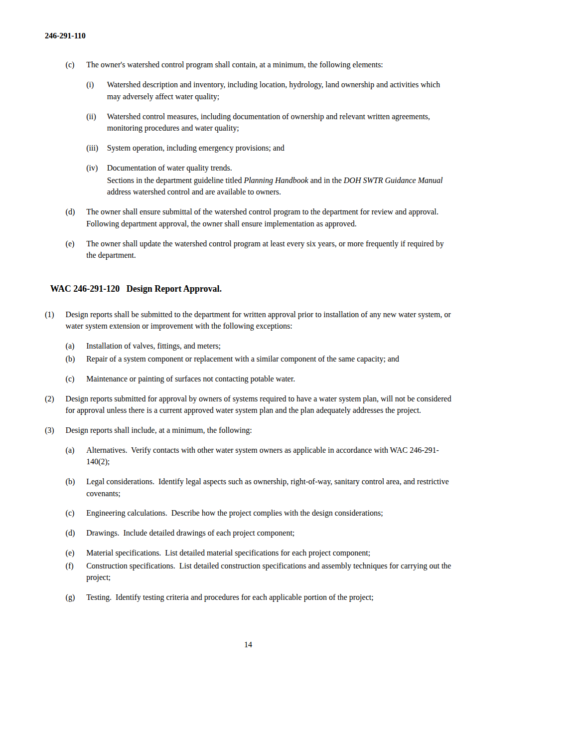246-291-110
(c)
The owner's watershed control program shall contain, at a minimum, the following elements:
(i)
Watershed description and inventory, including location, hydrology, land ownership and activities which may adversely affect water quality;
(ii)
Watershed control measures, including documentation of ownership and relevant written agreements, monitoring procedures and water quality;
(iii)
System operation, including emergency provisions; and
(iv)
Documentation of water quality trends.
Sections in the department guideline titled Planning Handbook and in the DOH SWTR Guidance Manual address watershed control and are available to owners.
(d)
The owner shall ensure submittal of the watershed control program to the department for review and approval. Following department approval, the owner shall ensure implementation as approved.
(e)
The owner shall update the watershed control program at least every six years, or more frequently if required by the department.
WAC 246-291-120 Design Report Approval.
(1)
Design reports shall be submitted to the department for written approval prior to installation of any new water system, or water system extension or improvement with the following exceptions:
(a)
Installation of valves, fittings, and meters;
(b)
Repair of a system component or replacement with a similar component of the same capacity; and
(c)
Maintenance or painting of surfaces not contacting potable water.
(2)
Design reports submitted for approval by owners of systems required to have a water system plan, will not be considered for approval unless there is a current approved water system plan and the plan adequately addresses the project.
(3)
Design reports shall include, at a minimum, the following:
(a)
Alternatives. Verify contacts with other water system owners as applicable in accordance with WAC 246-291-140(2);
(b)
Legal considerations. Identify legal aspects such as ownership, right-of-way, sanitary control area, and restrictive covenants;
(c)
Engineering calculations. Describe how the project complies with the design considerations;
(d)
Drawings. Include detailed drawings of each project component;
(e)
Material specifications. List detailed material specifications for each project component;
(f)
Construction specifications. List detailed construction specifications and assembly techniques for carrying out the project;
(g)
Testing. Identify testing criteria and procedures for each applicable portion of the project;
14